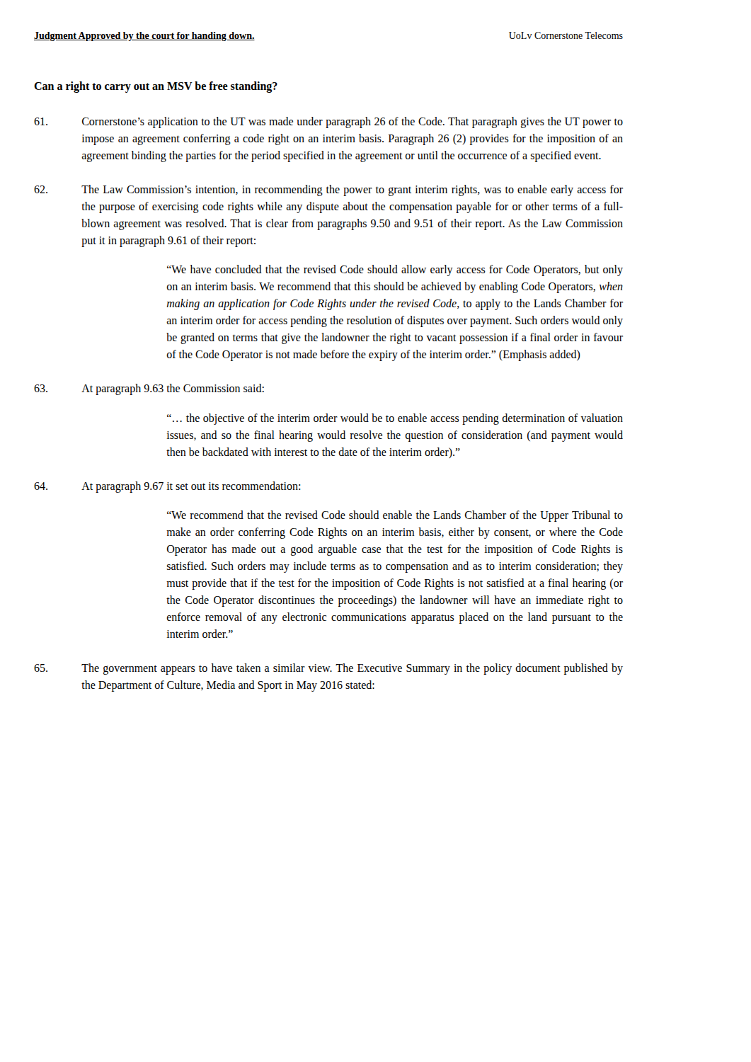Judgment Approved by the court for handing down. UoLv Cornerstone Telecoms
Can a right to carry out an MSV be free standing?
Cornerstone’s application to the UT was made under paragraph 26 of the Code. That paragraph gives the UT power to impose an agreement conferring a code right on an interim basis. Paragraph 26 (2) provides for the imposition of an agreement binding the parties for the period specified in the agreement or until the occurrence of a specified event.
The Law Commission’s intention, in recommending the power to grant interim rights, was to enable early access for the purpose of exercising code rights while any dispute about the compensation payable for or other terms of a full-blown agreement was resolved. That is clear from paragraphs 9.50 and 9.51 of their report. As the Law Commission put it in paragraph 9.61 of their report:
“We have concluded that the revised Code should allow early access for Code Operators, but only on an interim basis. We recommend that this should be achieved by enabling Code Operators, when making an application for Code Rights under the revised Code, to apply to the Lands Chamber for an interim order for access pending the resolution of disputes over payment. Such orders would only be granted on terms that give the landowner the right to vacant possession if a final order in favour of the Code Operator is not made before the expiry of the interim order.” (Emphasis added)
At paragraph 9.63 the Commission said:
“… the objective of the interim order would be to enable access pending determination of valuation issues, and so the final hearing would resolve the question of consideration (and payment would then be backdated with interest to the date of the interim order).”
At paragraph 9.67 it set out its recommendation:
“We recommend that the revised Code should enable the Lands Chamber of the Upper Tribunal to make an order conferring Code Rights on an interim basis, either by consent, or where the Code Operator has made out a good arguable case that the test for the imposition of Code Rights is satisfied. Such orders may include terms as to compensation and as to interim consideration; they must provide that if the test for the imposition of Code Rights is not satisfied at a final hearing (or the Code Operator discontinues the proceedings) the landowner will have an immediate right to enforce removal of any electronic communications apparatus placed on the land pursuant to the interim order.”
The government appears to have taken a similar view. The Executive Summary in the policy document published by the Department of Culture, Media and Sport in May 2016 stated: